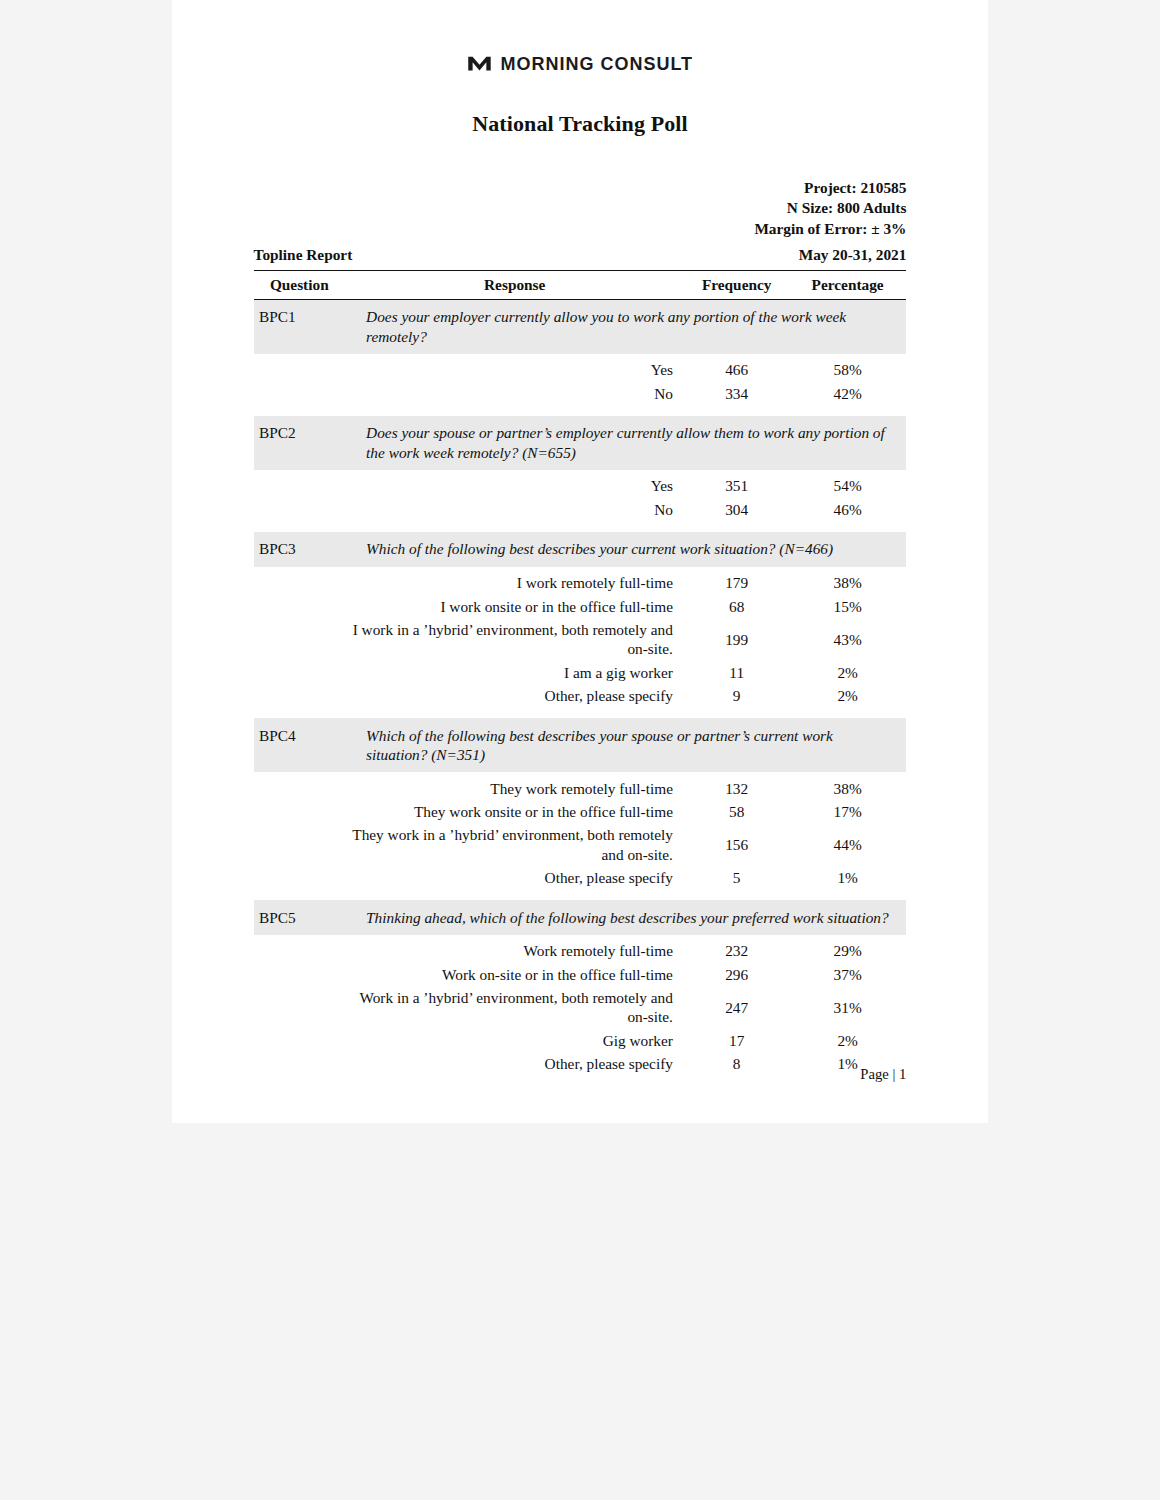MORNING CONSULT
National Tracking Poll
Project: 210585
N Size: 800 Adults
Margin of Error: ± 3%
Topline Report May 20-31, 2021
| Question | Response | Frequency | Percentage |
| --- | --- | --- | --- |
| BPC1 | Does your employer currently allow you to work any portion of the work week remotely? |
| | Yes | 466 | 58% |
| | No | 334 | 42% |
| BPC2 | Does your spouse or partner’s employer currently allow them to work any portion of the work week remotely? (N=655) |
| | Yes | 351 | 54% |
| | No | 304 | 46% |
| BPC3 | Which of the following best describes your current work situation? (N=466) |
| | I work remotely full-time | 179 | 38% |
| | I work onsite or in the office full-time | 68 | 15% |
| | I work in a ’hybrid’ environment, both remotely and on-site. | 199 | 43% |
| | I am a gig worker | 11 | 2% |
| | Other, please specify | 9 | 2% |
| BPC4 | Which of the following best describes your spouse or partner’s current work situation? (N=351) |
| | They work remotely full-time | 132 | 38% |
| | They work onsite or in the office full-time | 58 | 17% |
| | They work in a ’hybrid’ environment, both remotely and on-site. | 156 | 44% |
| | Other, please specify | 5 | 1% |
| BPC5 | Thinking ahead, which of the following best describes your preferred work situation? |
| | Work remotely full-time | 232 | 29% |
| | Work on-site or in the office full-time | 296 | 37% |
| | Work in a ’hybrid’ environment, both remotely and on-site. | 247 | 31% |
| | Gig worker | 17 | 2% |
| | Other, please specify | 8 | 1% |
Page | 1